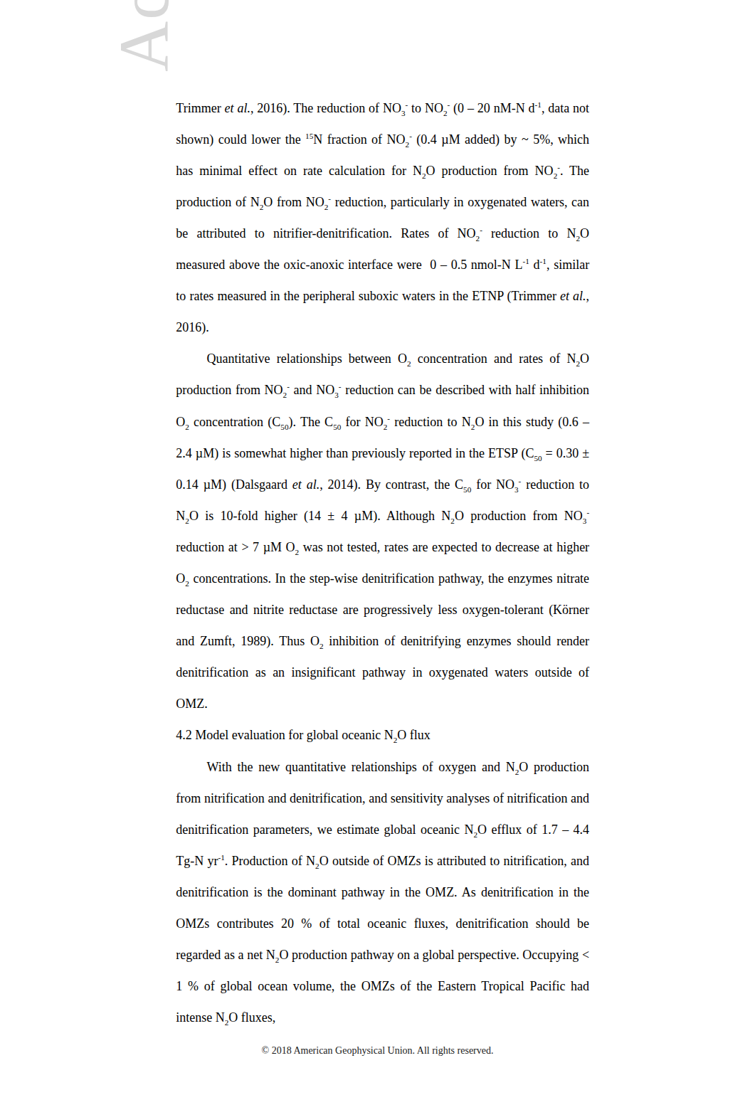Accepted Article
Trimmer et al., 2016). The reduction of NO3- to NO2- (0 – 20 nM-N d-1, data not shown) could lower the 15N fraction of NO2- (0.4 µM added) by ~ 5%, which has minimal effect on rate calculation for N2O production from NO2-. The production of N2O from NO2- reduction, particularly in oxygenated waters, can be attributed to nitrifier-denitrification. Rates of NO2- reduction to N2O measured above the oxic-anoxic interface were 0 – 0.5 nmol-N L-1 d-1, similar to rates measured in the peripheral suboxic waters in the ETNP (Trimmer et al., 2016).
Quantitative relationships between O2 concentration and rates of N2O production from NO2- and NO3- reduction can be described with half inhibition O2 concentration (C50). The C50 for NO2- reduction to N2O in this study (0.6 – 2.4 µM) is somewhat higher than previously reported in the ETSP (C50 = 0.30 ± 0.14 µM) (Dalsgaard et al., 2014). By contrast, the C50 for NO3- reduction to N2O is 10-fold higher (14 ± 4 µM). Although N2O production from NO3- reduction at > 7 µM O2 was not tested, rates are expected to decrease at higher O2 concentrations. In the step-wise denitrification pathway, the enzymes nitrate reductase and nitrite reductase are progressively less oxygen-tolerant (Körner and Zumft, 1989). Thus O2 inhibition of denitrifying enzymes should render denitrification as an insignificant pathway in oxygenated waters outside of OMZ.
4.2 Model evaluation for global oceanic N2O flux
With the new quantitative relationships of oxygen and N2O production from nitrification and denitrification, and sensitivity analyses of nitrification and denitrification parameters, we estimate global oceanic N2O efflux of 1.7 – 4.4 Tg-N yr-1. Production of N2O outside of OMZs is attributed to nitrification, and denitrification is the dominant pathway in the OMZ. As denitrification in the OMZs contributes 20 % of total oceanic fluxes, denitrification should be regarded as a net N2O production pathway on a global perspective. Occupying < 1 % of global ocean volume, the OMZs of the Eastern Tropical Pacific had intense N2O fluxes,
© 2018 American Geophysical Union. All rights reserved.